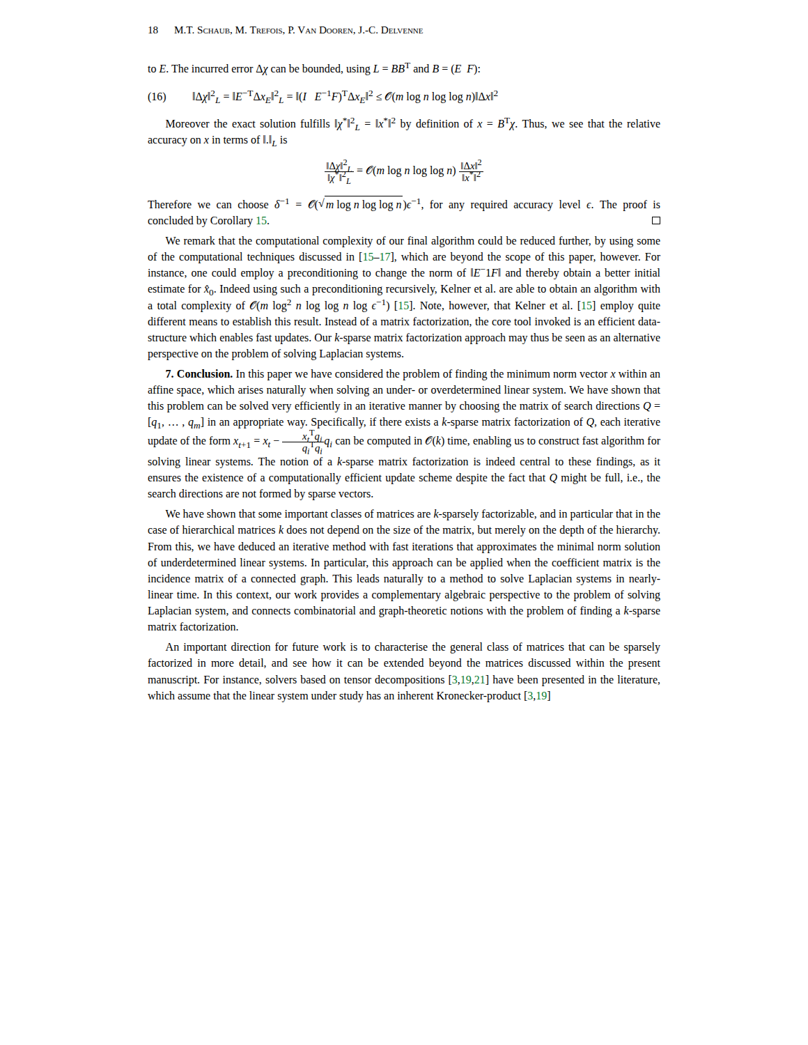18 M.T. Schaub, M. Trefois, P. Van Dooren, J.-C. Delvenne
to E. The incurred error Δχ can be bounded, using L = BBT and B = (E F):
(16)
‖Δχ‖2L = ‖E−TΔxE‖2L = ‖(I E−1F)TΔxE‖2 ≤ 𝒪(m log n log log n)‖Δx‖2
Moreover the exact solution fulfills ‖χ*‖2L = ‖x*‖2 by definition of x = BTχ. Thus, we see that the relative accuracy on x in terms of ‖.‖L is
‖Δχ‖2L‖χ*‖2L = 𝒪(m log n log log n) ‖Δx‖2‖x*‖2
Therefore we can choose δ−1 = 𝒪(m log n log log n)ϵ−1, for any required accuracy level ϵ. The proof is concluded by Corollary 15.
We remark that the computational complexity of our final algorithm could be reduced further, by using some of the computational techniques discussed in [15–17], which are beyond the scope of this paper, however. For instance, one could employ a preconditioning to change the norm of ‖E−1F‖ and thereby obtain a better initial estimate for x̂0. Indeed using such a preconditioning recursively, Kelner et al. are able to obtain an algorithm with a total complexity of 𝒪(m log2 n log log n log ϵ−1) [15]. Note, however, that Kelner et al. [15] employ quite different means to establish this result. Instead of a matrix factorization, the core tool invoked is an efficient data-structure which enables fast updates. Our k-sparse matrix factorization approach may thus be seen as an alternative perspective on the problem of solving Laplacian systems.
7. Conclusion. In this paper we have considered the problem of finding the minimum norm vector x within an affine space, which arises naturally when solving an under- or overdetermined linear system. We have shown that this problem can be solved very efficiently in an iterative manner by choosing the matrix of search directions Q = [q1, … , qm] in an appropriate way. Specifically, if there exists a k-sparse matrix factorization of Q, each iterative update of the form xt+1 = xt − xtTqi qiTqi qi can be computed in 𝒪(k) time, enabling us to construct fast algorithm for solving linear systems. The notion of a k-sparse matrix factorization is indeed central to these findings, as it ensures the existence of a computationally efficient update scheme despite the fact that Q might be full, i.e., the search directions are not formed by sparse vectors.
We have shown that some important classes of matrices are k-sparsely factorizable, and in particular that in the case of hierarchical matrices k does not depend on the size of the matrix, but merely on the depth of the hierarchy. From this, we have deduced an iterative method with fast iterations that approximates the minimal norm solution of underdetermined linear systems. In particular, this approach can be applied when the coefficient matrix is the incidence matrix of a connected graph. This leads naturally to a method to solve Laplacian systems in nearly-linear time. In this context, our work provides a complementary algebraic perspective to the problem of solving Laplacian system, and connects combinatorial and graph-theoretic notions with the problem of finding a k-sparse matrix factorization.
An important direction for future work is to characterise the general class of matrices that can be sparsely factorized in more detail, and see how it can be extended beyond the matrices discussed within the present manuscript. For instance, solvers based on tensor decompositions [3,19,21] have been presented in the literature, which assume that the linear system under study has an inherent Kronecker-product [3,19]